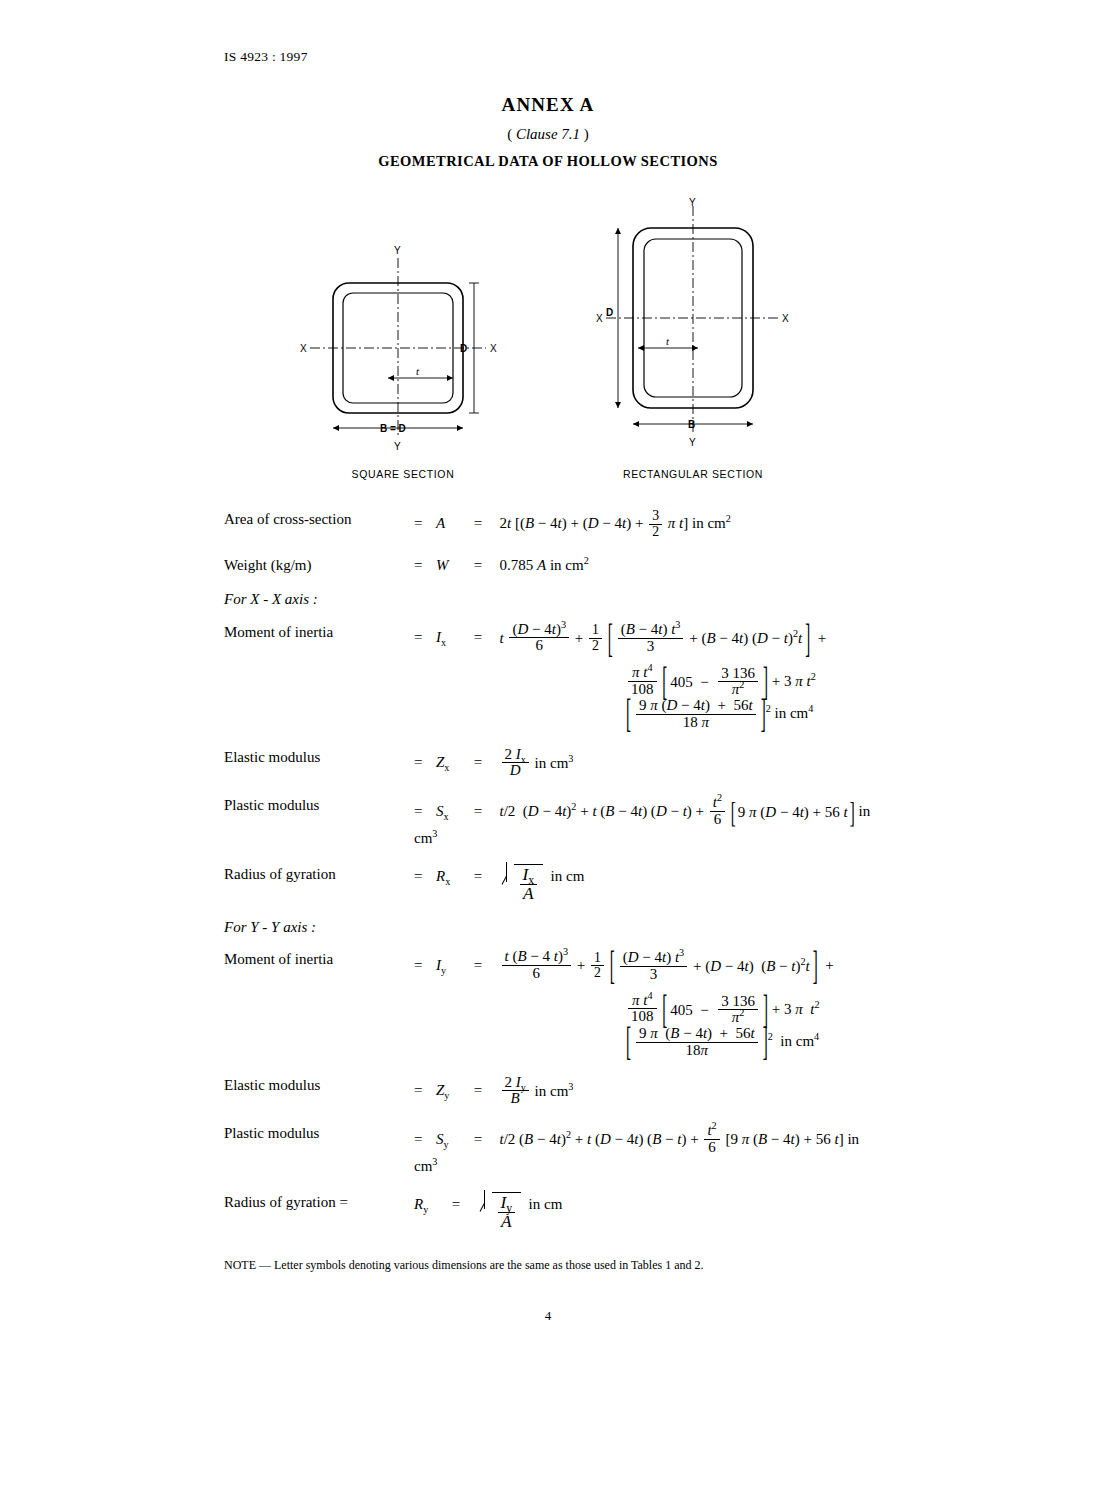IS 4923 : 1997
ANNEX A
( Clause 7.1 )
GEOMETRICAL DATA OF HOLLOW SECTIONS
Y Y X X D t B = D
SQUARE SECTION
Y Y X X D t B
RECTANGULAR SECTION
Area of cross-section
=A = 2t [(B − 4t) + (D − 4t) + 32 π t] in cm2
Weight (kg/m)
=W = 0.785 A in cm2
For X - X axis :
Moment of inertia
=Ix = t (D − 4t)36 + 12 (B − 4t) t33 + (B − 4t) (D − t)2t +
π t4108 405 − 3 136 π2 + 3 π t2 9 π (D − 4t) + 56t 18 π 2 in cm4
Elastic modulus
=Zx = 2 Ix D in cm3
Plastic modulus
=Sx = t/2 (D − 4t)2 + t (B − 4t) (D − t) + t26 9 π (D − 4t) + 56 t in cm3
Radius of gyration
=Rx = Ix A in cm
For Y - Y axis :
Moment of inertia
=Iy = t (B − 4 t)36 + 12 (D − 4t) t33 + (D − 4t) (B − t)2t +
π t4108 405 − 3 136 π2 + 3 π t2 9 π (B − 4t) + 56t 18π 2 in cm4
Elastic modulus
=Zy = 2 Iy B in cm3
Plastic modulus
=Sy = t/2 (B − 4t)2 + t (D − 4t) (B − t) + t26 [9 π (B − 4t) + 56 t] in cm3
Radius of gyration =
Ry = Iy A in cm
NOTE — Letter symbols denoting various dimensions are the same as those used in Tables 1 and 2.
4